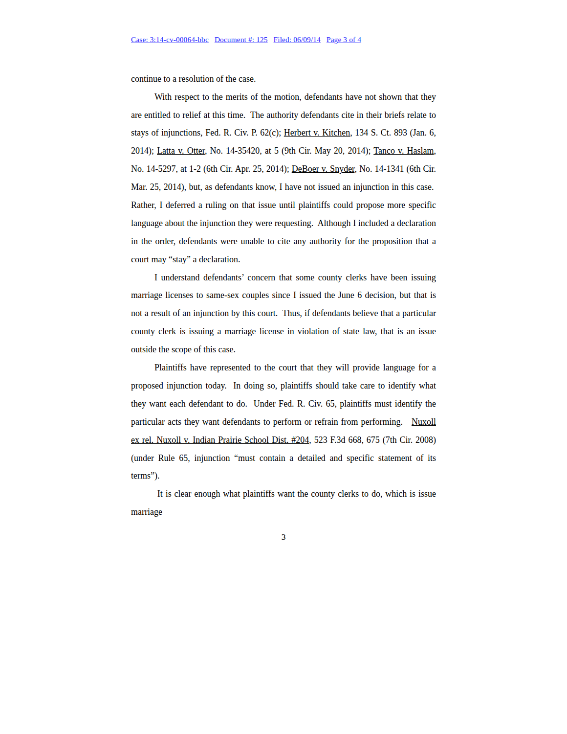Case: 3:14-cv-00064-bbc Document #: 125 Filed: 06/09/14 Page 3 of 4
continue to a resolution of the case.
With respect to the merits of the motion, defendants have not shown that they are entitled to relief at this time. The authority defendants cite in their briefs relate to stays of injunctions, Fed. R. Civ. P. 62(c); Herbert v. Kitchen, 134 S. Ct. 893 (Jan. 6, 2014); Latta v. Otter, No. 14-35420, at 5 (9th Cir. May 20, 2014); Tanco v. Haslam, No. 14-5297, at 1-2 (6th Cir. Apr. 25, 2014); DeBoer v. Snyder, No. 14-1341 (6th Cir. Mar. 25, 2014), but, as defendants know, I have not issued an injunction in this case. Rather, I deferred a ruling on that issue until plaintiffs could propose more specific language about the injunction they were requesting. Although I included a declaration in the order, defendants were unable to cite any authority for the proposition that a court may “stay” a declaration.
I understand defendants’ concern that some county clerks have been issuing marriage licenses to same-sex couples since I issued the June 6 decision, but that is not a result of an injunction by this court. Thus, if defendants believe that a particular county clerk is issuing a marriage license in violation of state law, that is an issue outside the scope of this case.
Plaintiffs have represented to the court that they will provide language for a proposed injunction today. In doing so, plaintiffs should take care to identify what they want each defendant to do. Under Fed. R. Civ. 65, plaintiffs must identify the particular acts they want defendants to perform or refrain from performing. Nuxoll ex rel. Nuxoll v. Indian Prairie School Dist. #204, 523 F.3d 668, 675 (7th Cir. 2008) (under Rule 65, injunction “must contain a detailed and specific statement of its terms”).
It is clear enough what plaintiffs want the county clerks to do, which is issue marriage
3